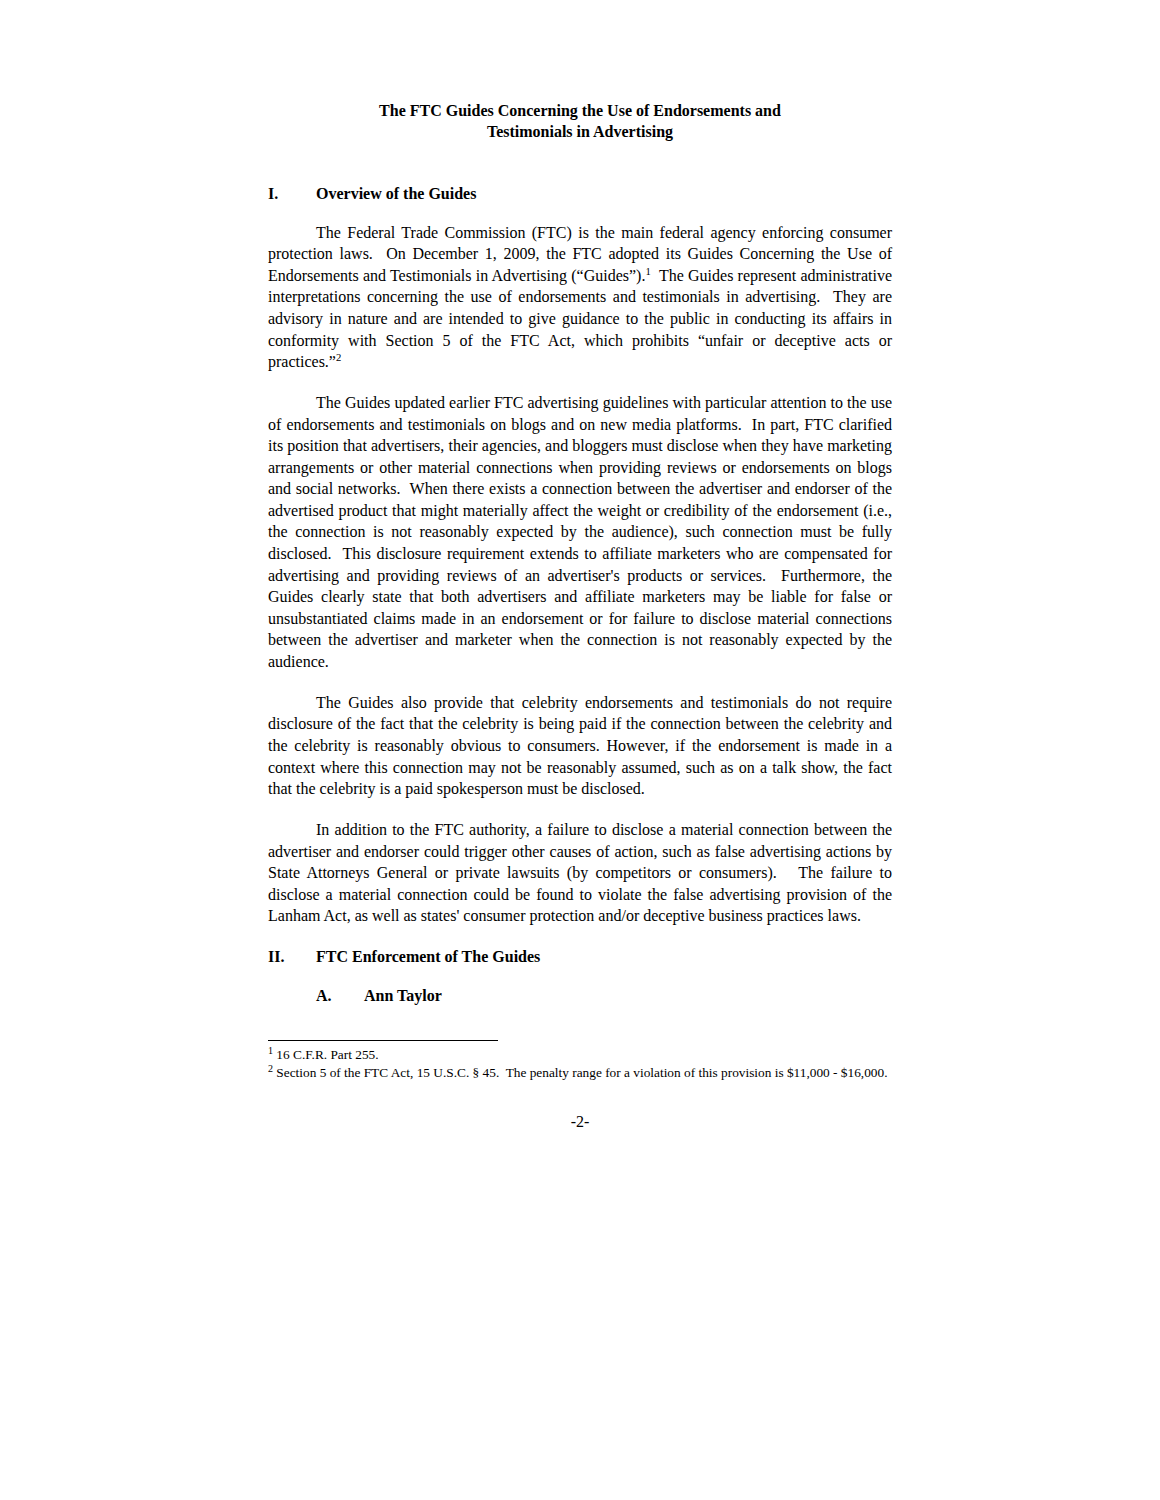The FTC Guides Concerning the Use of Endorsements and
Testimonials in Advertising
I. Overview of the Guides
The Federal Trade Commission (FTC) is the main federal agency enforcing consumer protection laws. On December 1, 2009, the FTC adopted its Guides Concerning the Use of Endorsements and Testimonials in Advertising (“Guides”).1 The Guides represent administrative interpretations concerning the use of endorsements and testimonials in advertising. They are advisory in nature and are intended to give guidance to the public in conducting its affairs in conformity with Section 5 of the FTC Act, which prohibits “unfair or deceptive acts or practices.”2
The Guides updated earlier FTC advertising guidelines with particular attention to the use of endorsements and testimonials on blogs and on new media platforms. In part, FTC clarified its position that advertisers, their agencies, and bloggers must disclose when they have marketing arrangements or other material connections when providing reviews or endorsements on blogs and social networks. When there exists a connection between the advertiser and endorser of the advertised product that might materially affect the weight or credibility of the endorsement (i.e., the connection is not reasonably expected by the audience), such connection must be fully disclosed. This disclosure requirement extends to affiliate marketers who are compensated for advertising and providing reviews of an advertiser's products or services. Furthermore, the Guides clearly state that both advertisers and affiliate marketers may be liable for false or unsubstantiated claims made in an endorsement or for failure to disclose material connections between the advertiser and marketer when the connection is not reasonably expected by the audience.
The Guides also provide that celebrity endorsements and testimonials do not require disclosure of the fact that the celebrity is being paid if the connection between the celebrity and the celebrity is reasonably obvious to consumers. However, if the endorsement is made in a context where this connection may not be reasonably assumed, such as on a talk show, the fact that the celebrity is a paid spokesperson must be disclosed.
In addition to the FTC authority, a failure to disclose a material connection between the advertiser and endorser could trigger other causes of action, such as false advertising actions by State Attorneys General or private lawsuits (by competitors or consumers). The failure to disclose a material connection could be found to violate the false advertising provision of the Lanham Act, as well as states' consumer protection and/or deceptive business practices laws.
II. FTC Enforcement of The Guides
A. Ann Taylor
1 16 C.F.R. Part 255.
2 Section 5 of the FTC Act, 15 U.S.C. § 45. The penalty range for a violation of this provision is $11,000 - $16,000.
-2-